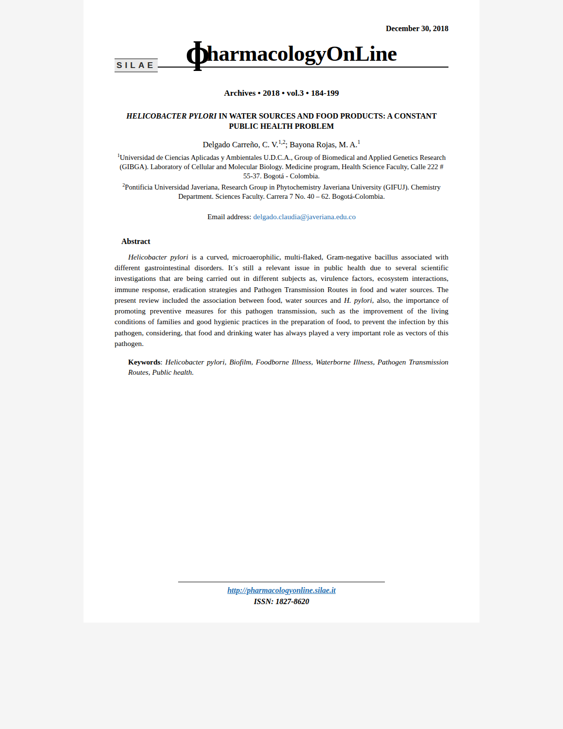December 30, 2018
SILAE
ɸharmacologyOnLine
Archives • 2018 • vol.3 • 184-199
Helicobacter pylori in Water Sources and Food Products: A Constant Public Health Problem
Delgado Carreño, C. V.1,2; Bayona Rojas, M. A.1
1Universidad de Ciencias Aplicadas y Ambientales U.D.C.A., Group of Biomedical and Applied Genetics Research (GIBGA). Laboratory of Cellular and Molecular Biology. Medicine program, Health Science Faculty, Calle 222 # 55-37. Bogotá - Colombia.
2Pontificia Universidad Javeriana, Research Group in Phytochemistry Javeriana University (GIFUJ). Chemistry Department. Sciences Faculty. Carrera 7 No. 40 – 62. Bogotá-Colombia.
Email address: delgado.claudia@javeriana.edu.co
Abstract
Helicobacter pylori is a curved, microaerophilic, multi-flaked, Gram-negative bacillus associated with different gastrointestinal disorders. It´s still a relevant issue in public health due to several scientific investigations that are being carried out in different subjects as, virulence factors, ecosystem interactions, immune response, eradication strategies and Pathogen Transmission Routes in food and water sources. The present review included the association between food, water sources and H. pylori, also, the importance of promoting preventive measures for this pathogen transmission, such as the improvement of the living conditions of families and good hygienic practices in the preparation of food, to prevent the infection by this pathogen, considering, that food and drinking water has always played a very important role as vectors of this pathogen.
Keywords: Helicobacter pylori, Biofilm, Foodborne Illness, Waterborne Illness, Pathogen Transmission Routes, Public health.
http://pharmacologyonline.silae.it
ISSN: 1827-8620